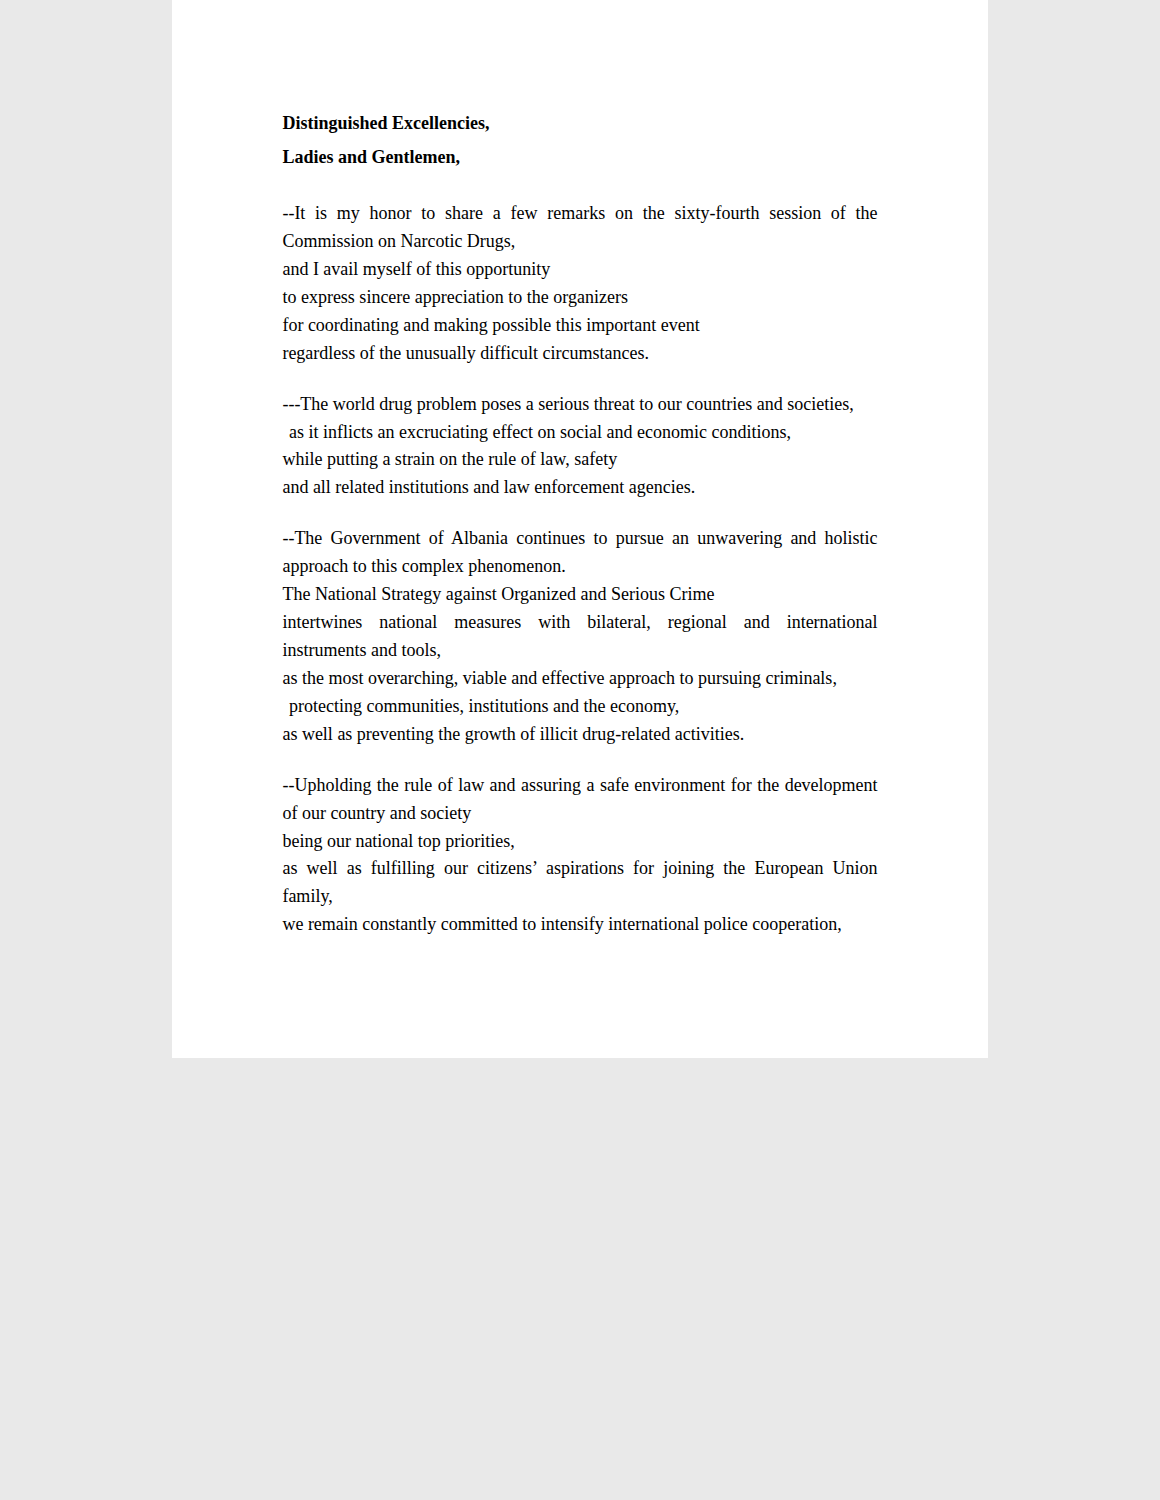Distinguished Excellencies,
Ladies and Gentlemen,
--It is my honor to share a few remarks on the sixty-fourth session of the Commission on Narcotic Drugs,
and I avail myself of this opportunity
to express sincere appreciation to the organizers
for coordinating and making possible this important event
regardless of the unusually difficult circumstances.
---The world drug problem poses a serious threat to our countries and societies,
as it inflicts an excruciating effect on social and economic conditions,
while putting a strain on the rule of law, safety
and all related institutions and law enforcement agencies.
--The Government of Albania continues to pursue an unwavering and holistic approach to this complex phenomenon.
The National Strategy against Organized and Serious Crime
intertwines national measures with bilateral, regional and international instruments and tools,
as the most overarching, viable and effective approach to pursuing criminals,
protecting communities, institutions and the economy,
as well as preventing the growth of illicit drug-related activities.
--Upholding the rule of law and assuring a safe environment for the development of our country and society
being our national top priorities,
as well as fulfilling our citizens’ aspirations for joining the European Union family,
we remain constantly committed to intensify international police cooperation,